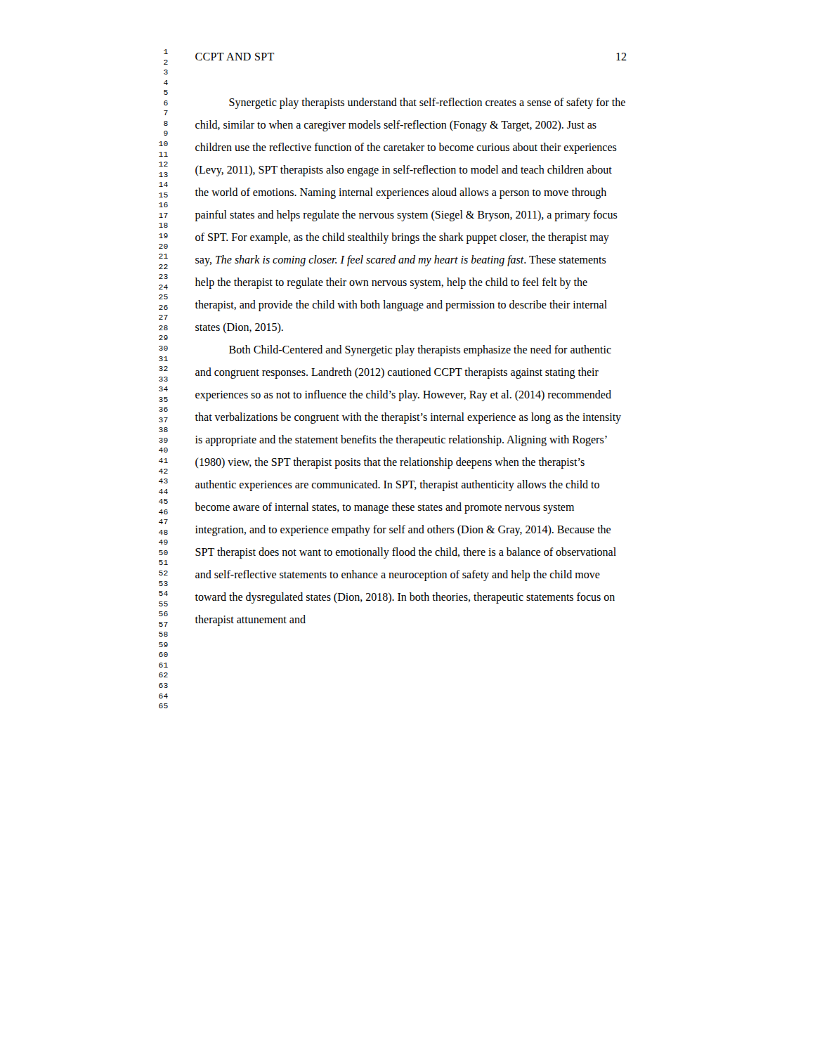1
2
3
4
5
6
7
8
9
10
11
12
13
14
15
16
17
18
19
20
21
22
23
24
25
26
27
28
29
30
31
32
33
34
35
36
37
38
39
40
41
42
43
44
45
46
47
48
49
50
51
52
53
54
55
56
57
58
59
60
61
62
63
64
65
CCPT AND SPT 12
Synergetic play therapists understand that self-reflection creates a sense of safety for the child, similar to when a caregiver models self-reflection (Fonagy & Target, 2002). Just as children use the reflective function of the caretaker to become curious about their experiences (Levy, 2011), SPT therapists also engage in self-reflection to model and teach children about the world of emotions. Naming internal experiences aloud allows a person to move through painful states and helps regulate the nervous system (Siegel & Bryson, 2011), a primary focus of SPT. For example, as the child stealthily brings the shark puppet closer, the therapist may say, The shark is coming closer. I feel scared and my heart is beating fast. These statements help the therapist to regulate their own nervous system, help the child to feel felt by the therapist, and provide the child with both language and permission to describe their internal states (Dion, 2015).
Both Child-Centered and Synergetic play therapists emphasize the need for authentic and congruent responses. Landreth (2012) cautioned CCPT therapists against stating their experiences so as not to influence the child’s play. However, Ray et al. (2014) recommended that verbalizations be congruent with the therapist’s internal experience as long as the intensity is appropriate and the statement benefits the therapeutic relationship. Aligning with Rogers’ (1980) view, the SPT therapist posits that the relationship deepens when the therapist’s authentic experiences are communicated. In SPT, therapist authenticity allows the child to become aware of internal states, to manage these states and promote nervous system integration, and to experience empathy for self and others (Dion & Gray, 2014). Because the SPT therapist does not want to emotionally flood the child, there is a balance of observational and self-reflective statements to enhance a neuroception of safety and help the child move toward the dysregulated states (Dion, 2018). In both theories, therapeutic statements focus on therapist attunement and